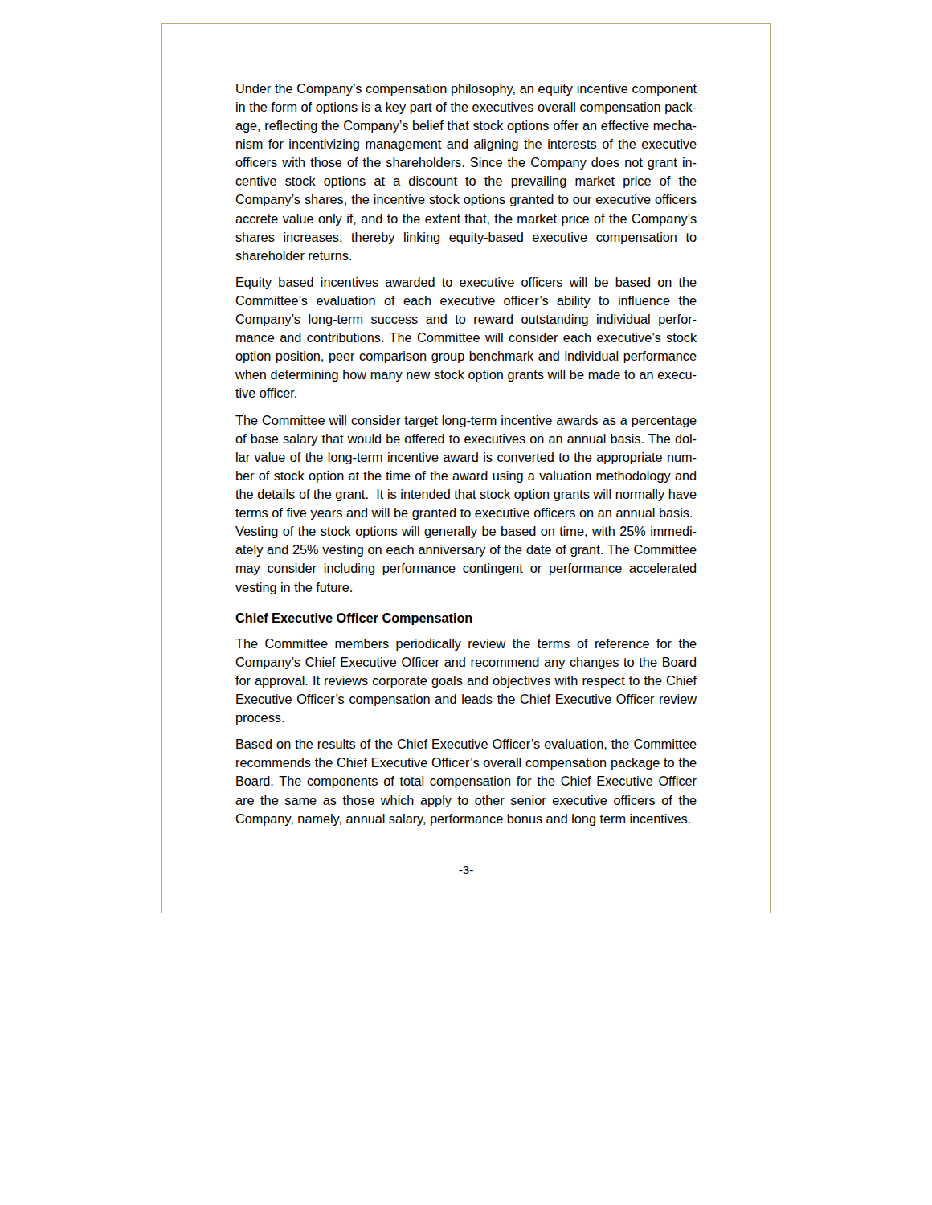Under the Company’s compensation philosophy, an equity incentive component in the form of options is a key part of the executives overall compensation package, reflecting the Company’s belief that stock options offer an effective mechanism for incentivizing management and aligning the interests of the executive officers with those of the shareholders. Since the Company does not grant incentive stock options at a discount to the prevailing market price of the Company’s shares, the incentive stock options granted to our executive officers accrete value only if, and to the extent that, the market price of the Company’s shares increases, thereby linking equity-based executive compensation to shareholder returns.
Equity based incentives awarded to executive officers will be based on the Committee’s evaluation of each executive officer’s ability to influence the Company’s long-term success and to reward outstanding individual performance and contributions. The Committee will consider each executive’s stock option position, peer comparison group benchmark and individual performance when determining how many new stock option grants will be made to an executive officer.
The Committee will consider target long-term incentive awards as a percentage of base salary that would be offered to executives on an annual basis. The dollar value of the long-term incentive award is converted to the appropriate number of stock option at the time of the award using a valuation methodology and the details of the grant. It is intended that stock option grants will normally have terms of five years and will be granted to executive officers on an annual basis. Vesting of the stock options will generally be based on time, with 25% immediately and 25% vesting on each anniversary of the date of grant. The Committee may consider including performance contingent or performance accelerated vesting in the future.
Chief Executive Officer Compensation
The Committee members periodically review the terms of reference for the Company’s Chief Executive Officer and recommend any changes to the Board for approval. It reviews corporate goals and objectives with respect to the Chief Executive Officer’s compensation and leads the Chief Executive Officer review process.
Based on the results of the Chief Executive Officer’s evaluation, the Committee recommends the Chief Executive Officer’s overall compensation package to the Board. The components of total compensation for the Chief Executive Officer are the same as those which apply to other senior executive officers of the Company, namely, annual salary, performance bonus and long term incentives.
-3-